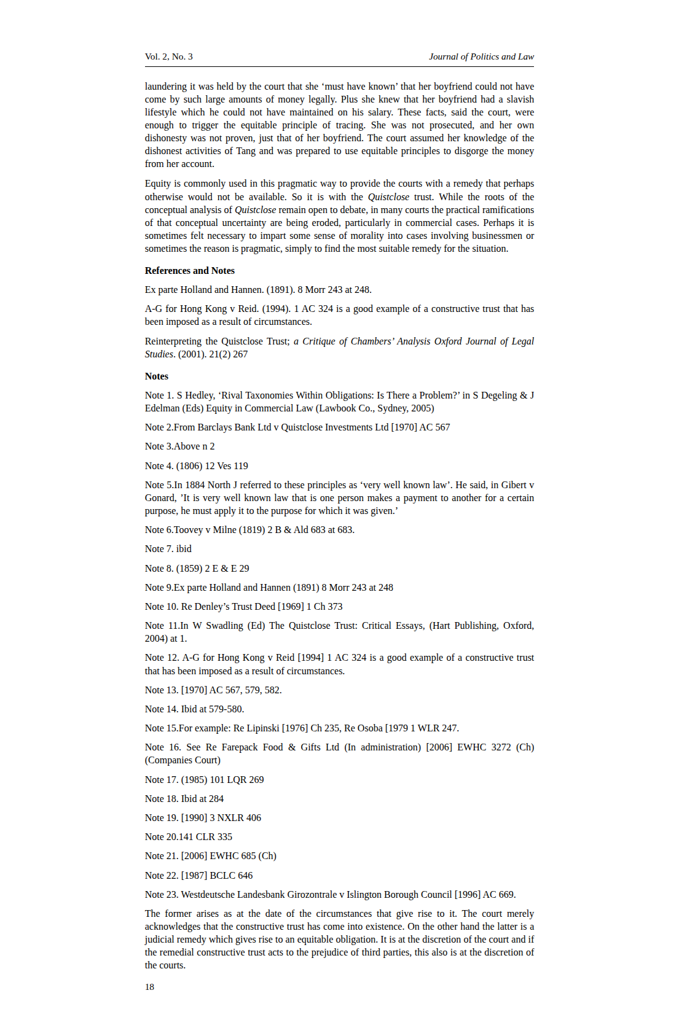Vol. 2, No. 3 Journal of Politics and Law
laundering it was held by the court that she ‘must have known’ that her boyfriend could not have come by such large amounts of money legally. Plus she knew that her boyfriend had a slavish lifestyle which he could not have maintained on his salary. These facts, said the court, were enough to trigger the equitable principle of tracing. She was not prosecuted, and her own dishonesty was not proven, just that of her boyfriend. The court assumed her knowledge of the dishonest activities of Tang and was prepared to use equitable principles to disgorge the money from her account.
Equity is commonly used in this pragmatic way to provide the courts with a remedy that perhaps otherwise would not be available. So it is with the Quistclose trust. While the roots of the conceptual analysis of Quistclose remain open to debate, in many courts the practical ramifications of that conceptual uncertainty are being eroded, particularly in commercial cases. Perhaps it is sometimes felt necessary to impart some sense of morality into cases involving businessmen or sometimes the reason is pragmatic, simply to find the most suitable remedy for the situation.
References and Notes
Ex parte Holland and Hannen. (1891). 8 Morr 243 at 248.
A-G for Hong Kong v Reid. (1994). 1 AC 324 is a good example of a constructive trust that has been imposed as a result of circumstances.
Reinterpreting the Quistclose Trust; a Critique of Chambers’ Analysis Oxford Journal of Legal Studies. (2001). 21(2) 267
Notes
Note 1. S Hedley, ‘Rival Taxonomies Within Obligations: Is There a Problem?’ in S Degeling & J Edelman (Eds) Equity in Commercial Law (Lawbook Co., Sydney, 2005)
Note 2.From Barclays Bank Ltd v Quistclose Investments Ltd [1970] AC 567
Note 3.Above n 2
Note 4. (1806) 12 Ves 119
Note 5.In 1884 North J referred to these principles as ‘very well known law’. He said, in Gibert v Gonard, ’It is very well known law that is one person makes a payment to another for a certain purpose, he must apply it to the purpose for which it was given.’
Note 6.Toovey v Milne (1819) 2 B & Ald 683 at 683.
Note 7. ibid
Note 8. (1859) 2 E & E 29
Note 9.Ex parte Holland and Hannen (1891) 8 Morr 243 at 248
Note 10. Re Denley’s Trust Deed [1969] 1 Ch 373
Note 11.In W Swadling (Ed) The Quistclose Trust: Critical Essays, (Hart Publishing, Oxford, 2004) at 1.
Note 12. A-G for Hong Kong v Reid [1994] 1 AC 324 is a good example of a constructive trust that has been imposed as a result of circumstances.
Note 13. [1970] AC 567, 579, 582.
Note 14. Ibid at 579-580.
Note 15.For example: Re Lipinski [1976] Ch 235, Re Osoba [1979 1 WLR 247.
Note 16. See Re Farepack Food & Gifts Ltd (In administration) [2006] EWHC 3272 (Ch) (Companies Court)
Note 17. (1985) 101 LQR 269
Note 18. Ibid at 284
Note 19. [1990] 3 NXLR 406
Note 20.141 CLR 335
Note 21. [2006] EWHC 685 (Ch)
Note 22. [1987] BCLC 646
Note 23. Westdeutsche Landesbank Girozontrale v Islington Borough Council [1996] AC 669.
The former arises as at the date of the circumstances that give rise to it. The court merely acknowledges that the constructive trust has come into existence. On the other hand the latter is a judicial remedy which gives rise to an equitable obligation. It is at the discretion of the court and if the remedial constructive trust acts to the prejudice of third parties, this also is at the discretion of the courts.
18